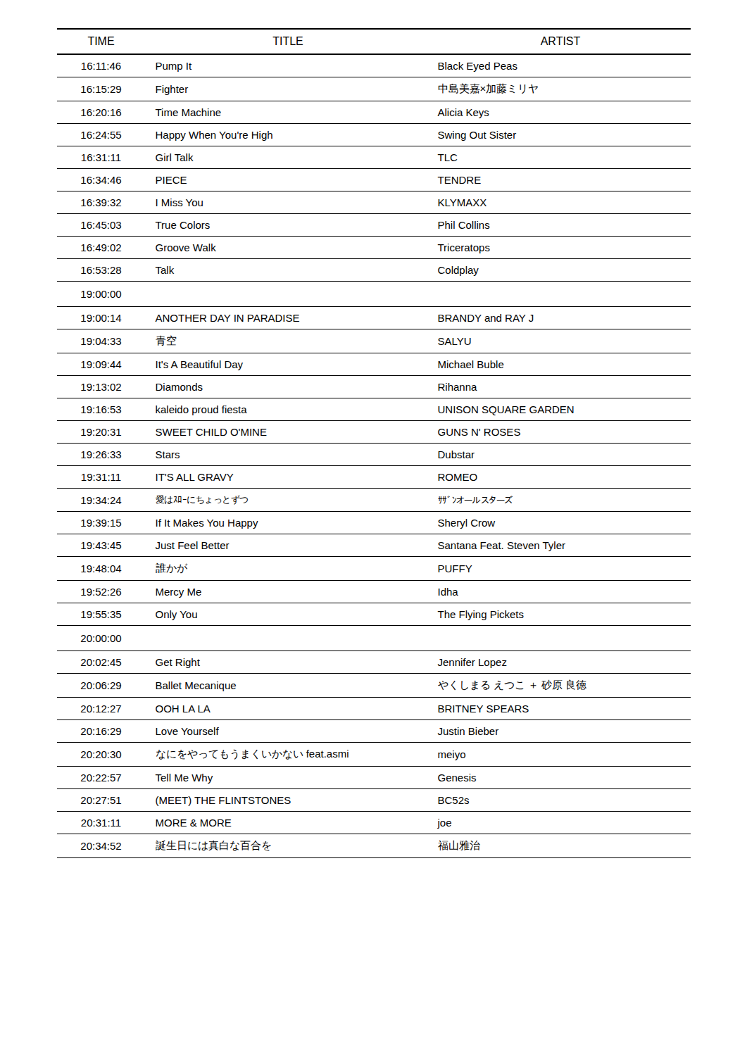| TIME | TITLE | ARTIST |
| --- | --- | --- |
| 16:11:46 | Pump It | Black Eyed Peas |
| 16:15:29 | Fighter | 中島美嘉×加藤ミリヤ |
| 16:20:16 | Time Machine | Alicia Keys |
| 16:24:55 | Happy When You're High | Swing Out Sister |
| 16:31:11 | Girl Talk | TLC |
| 16:34:46 | PIECE | TENDRE |
| 16:39:32 | I Miss You | KLYMAXX |
| 16:45:03 | True Colors | Phil Collins |
| 16:49:02 | Groove Walk | Triceratops |
| 16:53:28 | Talk | Coldplay |
| 19:00:00 | | |
| 19:00:14 | ANOTHER DAY IN PARADISE | BRANDY and RAY J |
| 19:04:33 | 青空 | SALYU |
| 19:09:44 | It's A Beautiful Day | Michael Buble |
| 19:13:02 | Diamonds | Rihanna |
| 19:16:53 | kaleido proud fiesta | UNISON SQUARE GARDEN |
| 19:20:31 | SWEET CHILD O'MINE | GUNS N' ROSES |
| 19:26:33 | Stars | Dubstar |
| 19:31:11 | IT'S ALL GRAVY | ROMEO |
| 19:34:24 | 愛はｽﾛｰにちょっとずつ | ｻｻﾞﾝオールスターズ |
| 19:39:15 | If It Makes You Happy | Sheryl Crow |
| 19:43:45 | Just Feel Better | Santana Feat. Steven Tyler |
| 19:48:04 | 誰かが | PUFFY |
| 19:52:26 | Mercy Me | Idha |
| 19:55:35 | Only You | The Flying Pickets |
| 20:00:00 | | |
| 20:02:45 | Get Right | Jennifer Lopez |
| 20:06:29 | Ballet Mecanique | やくしまる えつこ ＋ 砂原 良徳 |
| 20:12:27 | OOH LA LA | BRITNEY SPEARS |
| 20:16:29 | Love Yourself | Justin Bieber |
| 20:20:30 | なにをやってもうまくいかない feat.asmi | meiyo |
| 20:22:57 | Tell Me Why | Genesis |
| 20:27:51 | (MEET) THE FLINTSTONES | BC52s |
| 20:31:11 | MORE & MORE | joe |
| 20:34:52 | 誕生日には真白な百合を | 福山雅治 |